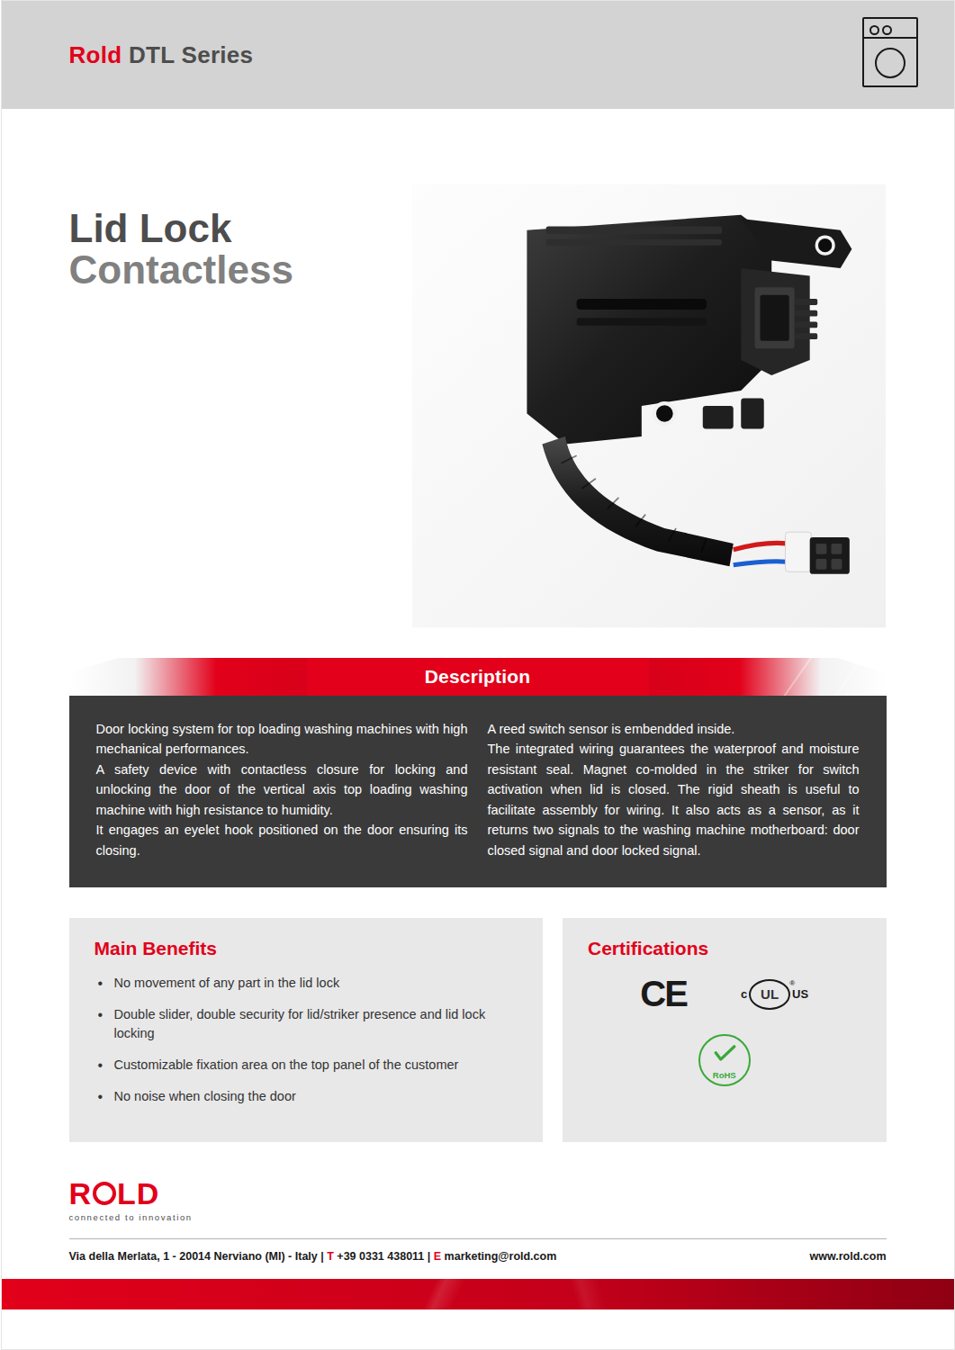Rold DTL Series
Lid Lock
Contactless
Description
Door locking system for top loading washing machines with high mechanical performances.
A safety device with contactless closure for locking and unlocking the door of the vertical axis top loading washing machine with high resistance to humidity.
It engages an eyelet hook positioned on the door ensuring its closing.
A reed switch sensor is embendded inside.
The integrated wiring guarantees the waterproof and moisture resistant seal. Magnet co-molded in the striker for switch activation when lid is closed. The rigid sheath is useful to facilitate assembly for wiring. It also acts as a sensor, as it returns two signals to the washing machine motherboard: door closed signal and door locked signal.
Main Benefits
No movement of any part in the lid lock
Double slider, double security for lid/striker presence and lid lock locking
Customizable fixation area on the top panel of the customer
No noise when closing the door
Certifications
CE
c UL® US
RoHS
R LD
connected to innovation
Via della Merlata, 1 - 20014 Nerviano (MI) - Italy | T +39 0331 438011 | E marketing@rold.com
www.rold.com